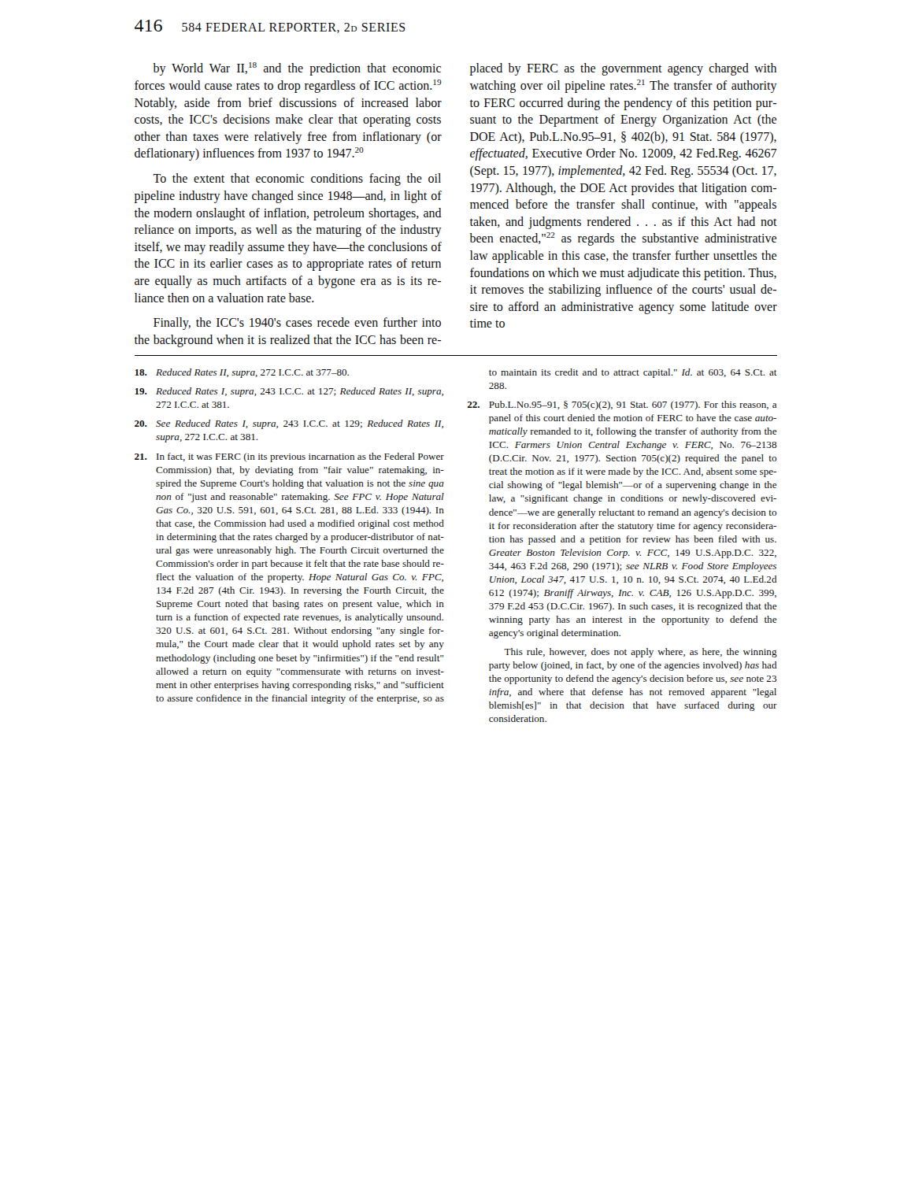416 584 FEDERAL REPORTER, 2d SERIES
by World War II,18 and the prediction that economic forces would cause rates to drop regardless of ICC action.19 Notably, aside from brief discussions of increased labor costs, the ICC's decisions make clear that operating costs other than taxes were relatively free from inflationary (or deflationary) influences from 1937 to 1947.20
To the extent that economic conditions facing the oil pipeline industry have changed since 1948—and, in light of the modern onslaught of inflation, petroleum shortages, and reliance on imports, as well as the maturing of the industry itself, we may readily assume they have—the conclusions of the ICC in its earlier cases as to appropriate rates of return are equally as much artifacts of a bygone era as is its reliance then on a valuation rate base.
Finally, the ICC's 1940's cases recede even further into the background when it is realized that the ICC has been replaced by FERC as the government agency charged with watching over oil pipeline rates.21 The transfer of authority to FERC occurred during the pendency of this petition pursuant to the Department of Energy Organization Act (the DOE Act), Pub.L.No.95–91, § 402(b), 91 Stat. 584 (1977), effectuated, Executive Order No. 12009, 42 Fed.Reg. 46267 (Sept. 15, 1977), implemented, 42 Fed. Reg. 55534 (Oct. 17, 1977). Although, the DOE Act provides that litigation commenced before the transfer shall continue, with "appeals taken, and judgments rendered . . . as if this Act had not been enacted,"22 as regards the substantive administrative law applicable in this case, the transfer further unsettles the foundations on which we must adjudicate this petition. Thus, it removes the stabilizing influence of the courts' usual desire to afford an administrative agency some latitude over time to
18. Reduced Rates II, supra, 272 I.C.C. at 377–80.
19. Reduced Rates I, supra, 243 I.C.C. at 127; Reduced Rates II, supra, 272 I.C.C. at 381.
20. See Reduced Rates I, supra, 243 I.C.C. at 129; Reduced Rates II, supra, 272 I.C.C. at 381.
21. In fact, it was FERC (in its previous incarnation as the Federal Power Commission) that, by deviating from "fair value" ratemaking, inspired the Supreme Court's holding that valuation is not the sine qua non of "just and reasonable" ratemaking. See FPC v. Hope Natural Gas Co., 320 U.S. 591, 601, 64 S.Ct. 281, 88 L.Ed. 333 (1944). In that case, the Commission had used a modified original cost method in determining that the rates charged by a producer-distributor of natural gas were unreasonably high. The Fourth Circuit overturned the Commission's order in part because it felt that the rate base should reflect the valuation of the property. Hope Natural Gas Co. v. FPC, 134 F.2d 287 (4th Cir. 1943). In reversing the Fourth Circuit, the Supreme Court noted that basing rates on present value, which in turn is a function of expected rate revenues, is analytically unsound. 320 U.S. at 601, 64 S.Ct. 281. Without endorsing "any single formula," the Court made clear that it would uphold rates set by any methodology (including one beset by "infirmities") if the "end result" allowed a return on equity "commensurate with returns on investment in other enterprises having corresponding risks," and "sufficient to assure confidence in the financial integrity of the enterprise, so as to maintain its credit and to attract capital." Id. at 603, 64 S.Ct. at 288.
22. Pub.L.No.95–91, § 705(c)(2), 91 Stat. 607 (1977). For this reason, a panel of this court denied the motion of FERC to have the case automatically remanded to it, following the transfer of authority from the ICC. Farmers Union Central Exchange v. FERC, No. 76–2138 (D.C.Cir. Nov. 21, 1977). Section 705(c)(2) required the panel to treat the motion as if it were made by the ICC. And, absent some special showing of "legal blemish"—or of a supervening change in the law, a "significant change in conditions or newly-discovered evidence"—we are generally reluctant to remand an agency's decision to it for reconsideration after the statutory time for agency reconsideration has passed and a petition for review has been filed with us. Greater Boston Television Corp. v. FCC, 149 U.S.App.D.C. 322, 344, 463 F.2d 268, 290 (1971); see NLRB v. Food Store Employees Union, Local 347, 417 U.S. 1, 10 n. 10, 94 S.Ct. 2074, 40 L.Ed.2d 612 (1974); Braniff Airways, Inc. v. CAB, 126 U.S.App.D.C. 399, 379 F.2d 453 (D.C.Cir. 1967). In such cases, it is recognized that the winning party has an interest in the opportunity to defend the agency's original determination.
This rule, however, does not apply where, as here, the winning party below (joined, in fact, by one of the agencies involved) has had the opportunity to defend the agency's decision before us, see note 23 infra, and where that defense has not removed apparent "legal blemish[es]" in that decision that have surfaced during our consideration.